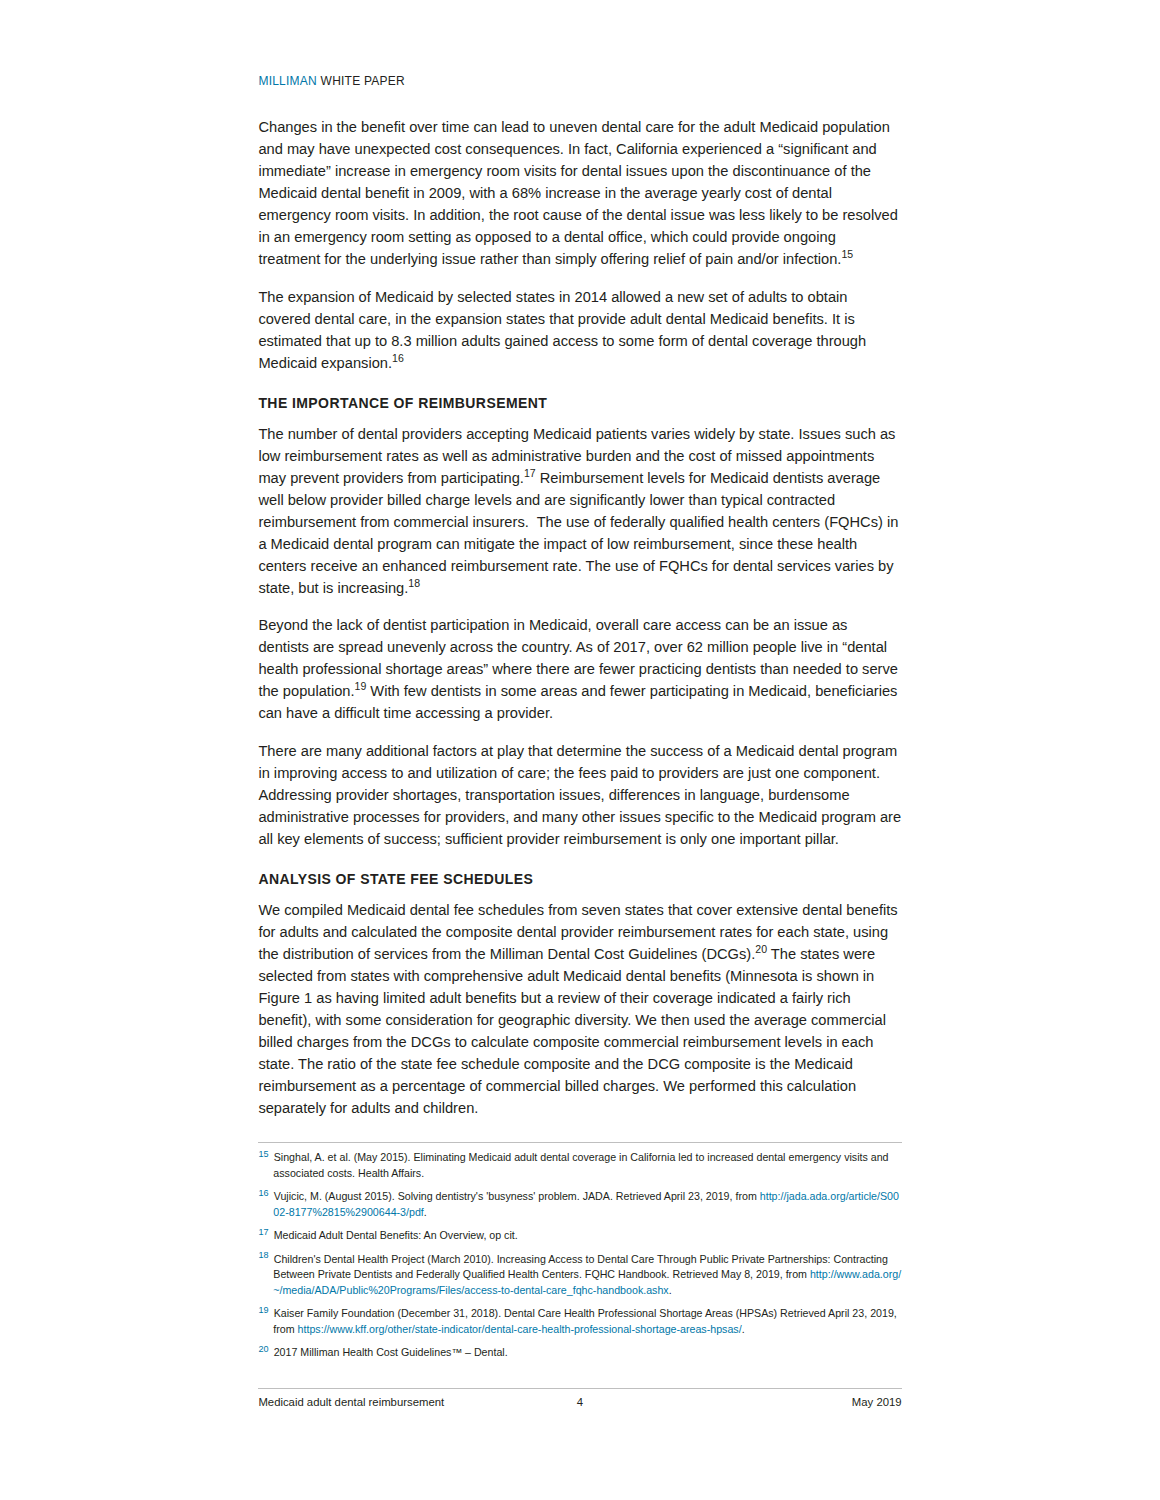MILLIMAN WHITE PAPER
Changes in the benefit over time can lead to uneven dental care for the adult Medicaid population and may have unexpected cost consequences. In fact, California experienced a “significant and immediate” increase in emergency room visits for dental issues upon the discontinuance of the Medicaid dental benefit in 2009, with a 68% increase in the average yearly cost of dental emergency room visits. In addition, the root cause of the dental issue was less likely to be resolved in an emergency room setting as opposed to a dental office, which could provide ongoing treatment for the underlying issue rather than simply offering relief of pain and/or infection.15
The expansion of Medicaid by selected states in 2014 allowed a new set of adults to obtain covered dental care, in the expansion states that provide adult dental Medicaid benefits. It is estimated that up to 8.3 million adults gained access to some form of dental coverage through Medicaid expansion.16
The importance of reimbursement
The number of dental providers accepting Medicaid patients varies widely by state. Issues such as low reimbursement rates as well as administrative burden and the cost of missed appointments may prevent providers from participating.17 Reimbursement levels for Medicaid dentists average well below provider billed charge levels and are significantly lower than typical contracted reimbursement from commercial insurers. The use of federally qualified health centers (FQHCs) in a Medicaid dental program can mitigate the impact of low reimbursement, since these health centers receive an enhanced reimbursement rate. The use of FQHCs for dental services varies by state, but is increasing.18
Beyond the lack of dentist participation in Medicaid, overall care access can be an issue as dentists are spread unevenly across the country. As of 2017, over 62 million people live in “dental health professional shortage areas” where there are fewer practicing dentists than needed to serve the population.19 With few dentists in some areas and fewer participating in Medicaid, beneficiaries can have a difficult time accessing a provider.
There are many additional factors at play that determine the success of a Medicaid dental program in improving access to and utilization of care; the fees paid to providers are just one component. Addressing provider shortages, transportation issues, differences in language, burdensome administrative processes for providers, and many other issues specific to the Medicaid program are all key elements of success; sufficient provider reimbursement is only one important pillar.
Analysis of state fee schedules
We compiled Medicaid dental fee schedules from seven states that cover extensive dental benefits for adults and calculated the composite dental provider reimbursement rates for each state, using the distribution of services from the Milliman Dental Cost Guidelines (DCGs).20 The states were selected from states with comprehensive adult Medicaid dental benefits (Minnesota is shown in Figure 1 as having limited adult benefits but a review of their coverage indicated a fairly rich benefit), with some consideration for geographic diversity. We then used the average commercial billed charges from the DCGs to calculate composite commercial reimbursement levels in each state. The ratio of the state fee schedule composite and the DCG composite is the Medicaid reimbursement as a percentage of commercial billed charges. We performed this calculation separately for adults and children.
15 Singhal, A. et al. (May 2015). Eliminating Medicaid adult dental coverage in California led to increased dental emergency visits and associated costs. Health Affairs.
16 Vujicic, M. (August 2015). Solving dentistry's 'busyness' problem. JADA. Retrieved April 23, 2019, from http://jada.ada.org/article/S0002-8177%2815%2900644-3/pdf.
17 Medicaid Adult Dental Benefits: An Overview, op cit.
18 Children's Dental Health Project (March 2010). Increasing Access to Dental Care Through Public Private Partnerships: Contracting Between Private Dentists and Federally Qualified Health Centers. FQHC Handbook. Retrieved May 8, 2019, from http://www.ada.org/~/media/ADA/Public%20Programs/Files/access-to-dental-care_fqhc-handbook.ashx.
19 Kaiser Family Foundation (December 31, 2018). Dental Care Health Professional Shortage Areas (HPSAs) Retrieved April 23, 2019, from https://www.kff.org/other/state-indicator/dental-care-health-professional-shortage-areas-hpsas/.
20 2017 Milliman Health Cost Guidelines™ – Dental.
Medicaid adult dental reimbursement
4
May 2019